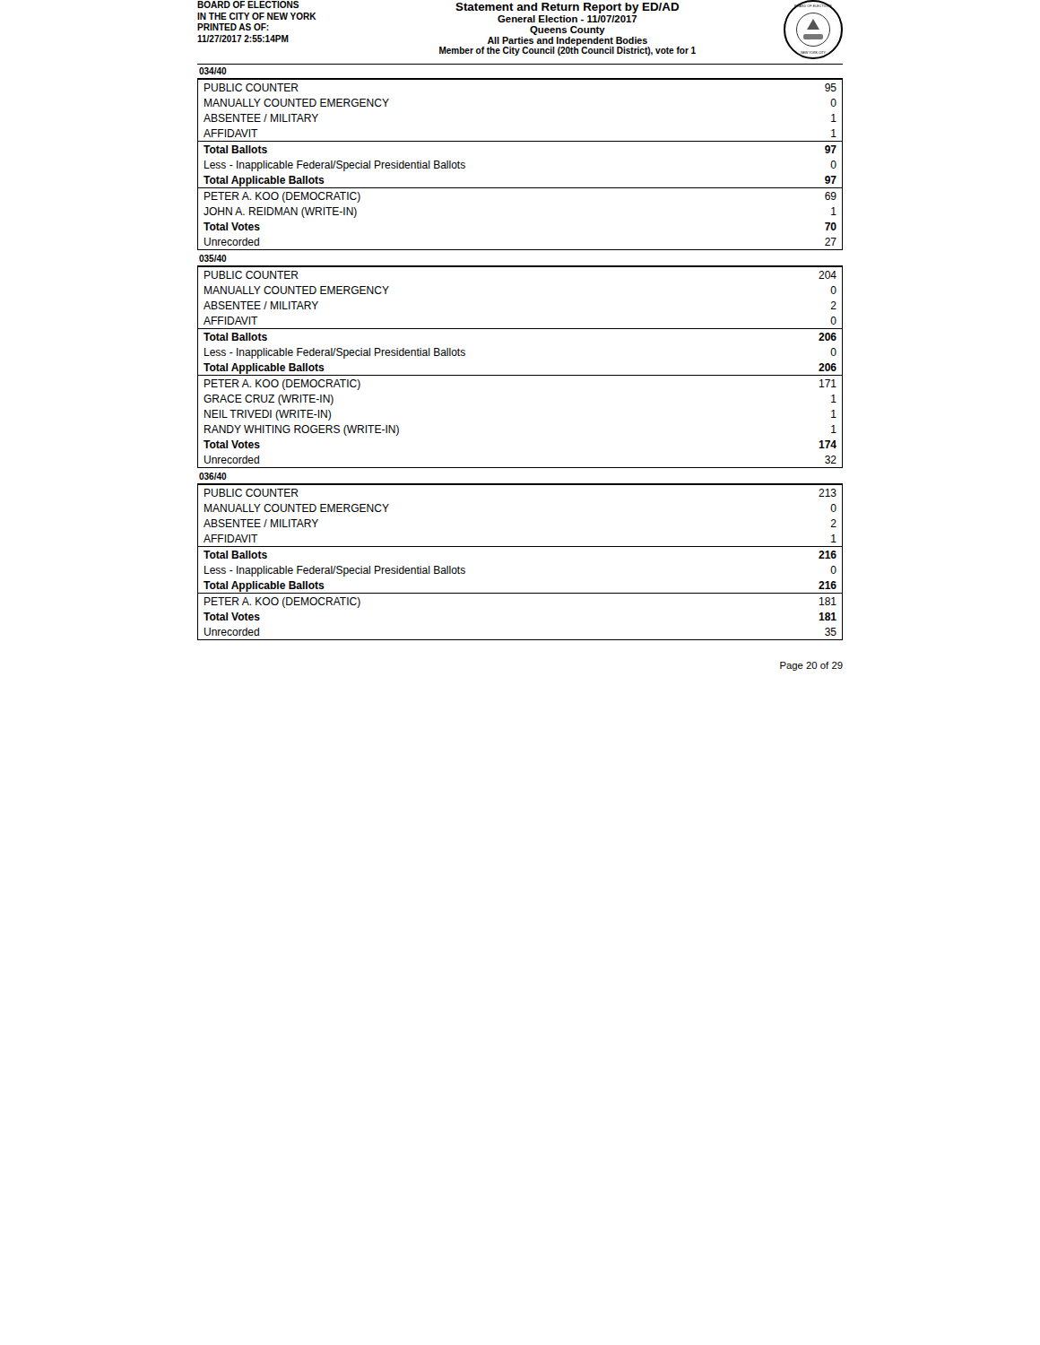BOARD OF ELECTIONS
IN THE CITY OF NEW YORK
PRINTED AS OF:
11/27/2017 2:55:14PM
Statement and Return Report by ED/AD
General Election - 11/07/2017
Queens County
All Parties and Independent Bodies
Member of the City Council (20th Council District), vote for 1
034/40
| PUBLIC COUNTER | 95 |
| MANUALLY COUNTED EMERGENCY | 0 |
| ABSENTEE / MILITARY | 1 |
| AFFIDAVIT | 1 |
| Total Ballots | 97 |
| Less - Inapplicable Federal/Special Presidential Ballots | 0 |
| Total Applicable Ballots | 97 |
| PETER A. KOO (DEMOCRATIC) | 69 |
| JOHN A. REIDMAN (WRITE-IN) | 1 |
| Total Votes | 70 |
| Unrecorded | 27 |
035/40
| PUBLIC COUNTER | 204 |
| MANUALLY COUNTED EMERGENCY | 0 |
| ABSENTEE / MILITARY | 2 |
| AFFIDAVIT | 0 |
| Total Ballots | 206 |
| Less - Inapplicable Federal/Special Presidential Ballots | 0 |
| Total Applicable Ballots | 206 |
| PETER A. KOO (DEMOCRATIC) | 171 |
| GRACE CRUZ (WRITE-IN) | 1 |
| NEIL TRIVEDI (WRITE-IN) | 1 |
| RANDY WHITING ROGERS (WRITE-IN) | 1 |
| Total Votes | 174 |
| Unrecorded | 32 |
036/40
| PUBLIC COUNTER | 213 |
| MANUALLY COUNTED EMERGENCY | 0 |
| ABSENTEE / MILITARY | 2 |
| AFFIDAVIT | 1 |
| Total Ballots | 216 |
| Less - Inapplicable Federal/Special Presidential Ballots | 0 |
| Total Applicable Ballots | 216 |
| PETER A. KOO (DEMOCRATIC) | 181 |
| Total Votes | 181 |
| Unrecorded | 35 |
Page 20 of 29